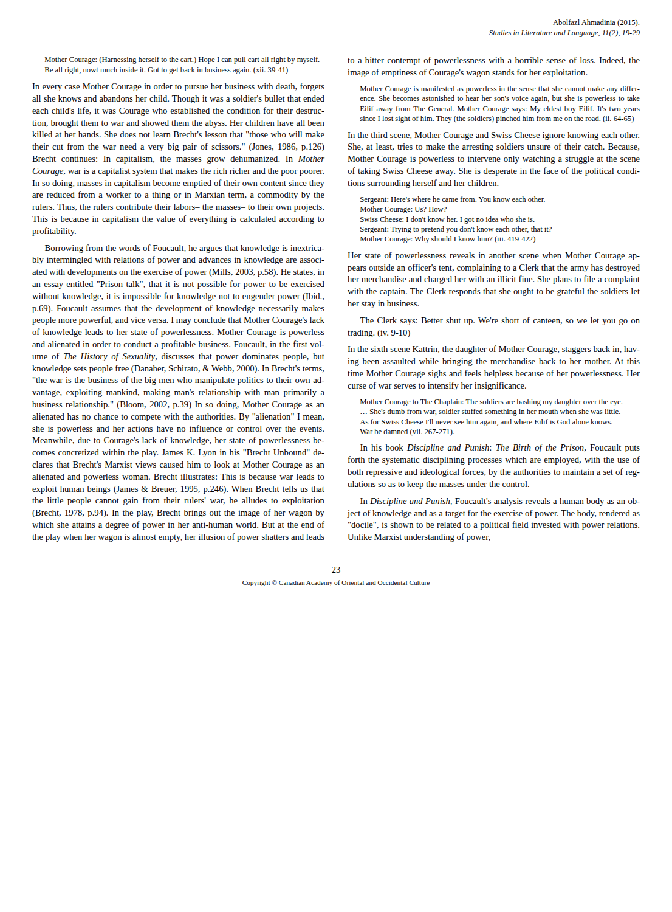Abolfazl Ahmadinia (2015).
Studies in Literature and Language, 11(2), 19-29
Mother Courage: (Harnessing herself to the cart.) Hope I can pull cart all right by myself.
Be all right, nowt much inside it. Got to get back in business again. (xii. 39-41)
In every case Mother Courage in order to pursue her business with death, forgets all she knows and abandons her child. Though it was a soldier's bullet that ended each child's life, it was Courage who established the condition for their destruction, brought them to war and showed them the abyss. Her children have all been killed at her hands. She does not learn Brecht's lesson that "those who will make their cut from the war need a very big pair of scissors." (Jones, 1986, p.126) Brecht continues: In capitalism, the masses grow dehumanized. In Mother Courage, war is a capitalist system that makes the rich richer and the poor poorer. In so doing, masses in capitalism become emptied of their own content since they are reduced from a worker to a thing or in Marxian term, a commodity by the rulers. Thus, the rulers contribute their labors– the masses– to their own projects. This is because in capitalism the value of everything is calculated according to profitability.
Borrowing from the words of Foucault, he argues that knowledge is inextricably intermingled with relations of power and advances in knowledge are associated with developments on the exercise of power (Mills, 2003, p.58). He states, in an essay entitled "Prison talk", that it is not possible for power to be exercised without knowledge, it is impossible for knowledge not to engender power (Ibid., p.69). Foucault assumes that the development of knowledge necessarily makes people more powerful, and vice versa. I may conclude that Mother Courage's lack of knowledge leads to her state of powerlessness. Mother Courage is powerless and alienated in order to conduct a profitable business. Foucault, in the first volume of The History of Sexuality, discusses that power dominates people, but knowledge sets people free (Danaher, Schirato, & Webb, 2000). In Brecht's terms, "the war is the business of the big men who manipulate politics to their own advantage, exploiting mankind, making man's relationship with man primarily a business relationship." (Bloom, 2002, p.39) In so doing, Mother Courage as an alienated has no chance to compete with the authorities. By "alienation" I mean, she is powerless and her actions have no influence or control over the events. Meanwhile, due to Courage's lack of knowledge, her state of powerlessness becomes concretized within the play. James K. Lyon in his "Brecht Unbound" declares that Brecht's Marxist views caused him to look at Mother Courage as an alienated and powerless woman. Brecht illustrates: This is because war leads to exploit human beings (James & Breuer, 1995, p.246). When Brecht tells us that the little people cannot gain from their rulers' war, he alludes to exploitation (Brecht, 1978, p.94). In the play, Brecht brings out the image of her wagon by which she attains a degree of power in her anti-human world. But at the end of the play when her wagon is almost empty, her illusion of power shatters and leads to a bitter contempt of powerlessness with a horrible sense of loss. Indeed, the image of emptiness of Courage's wagon stands for her exploitation.
Mother Courage is manifested as powerless in the sense that she cannot make any difference. She becomes astonished to hear her son's voice again, but she is powerless to take Eilif away from The General. Mother Courage says: My eldest boy Eilif. It's two years since I lost sight of him. They (the soldiers) pinched him from me on the road. (ii. 64-65)
In the third scene, Mother Courage and Swiss Cheese ignore knowing each other. She, at least, tries to make the arresting soldiers unsure of their catch. Because, Mother Courage is powerless to intervene only watching a struggle at the scene of taking Swiss Cheese away. She is desperate in the face of the political conditions surrounding herself and her children.
Sergeant: Here's where he came from. You know each other.
Mother Courage: Us? How?
Swiss Cheese: I don't know her. I got no idea who she is.
Sergeant: Trying to pretend you don't know each other, that it?
Mother Courage: Why should I know him? (iii. 419-422)
Her state of powerlessness reveals in another scene when Mother Courage appears outside an officer's tent, complaining to a Clerk that the army has destroyed her merchandise and charged her with an illicit fine. She plans to file a complaint with the captain. The Clerk responds that she ought to be grateful the soldiers let her stay in business.
The Clerk says: Better shut up. We're short of canteen, so we let you go on trading. (iv. 9-10)
In the sixth scene Kattrin, the daughter of Mother Courage, staggers back in, having been assaulted while bringing the merchandise back to her mother. At this time Mother Courage sighs and feels helpless because of her powerlessness. Her curse of war serves to intensify her insignificance.
Mother Courage to The Chaplain: The soldiers are bashing my daughter over the eye.
… She's dumb from war, soldier stuffed something in her mouth when she was little.
As for Swiss Cheese I'll never see him again, and where Eilif is God alone knows.
War be damned (vii. 267-271).
In his book Discipline and Punish: The Birth of the Prison, Foucault puts forth the systematic disciplining processes which are employed, with the use of both repressive and ideological forces, by the authorities to maintain a set of regulations so as to keep the masses under the control.
In Discipline and Punish, Foucault's analysis reveals a human body as an object of knowledge and as a target for the exercise of power. The body, rendered as "docile", is shown to be related to a political field invested with power relations. Unlike Marxist understanding of power,
23 Copyright © Canadian Academy of Oriental and Occidental Culture